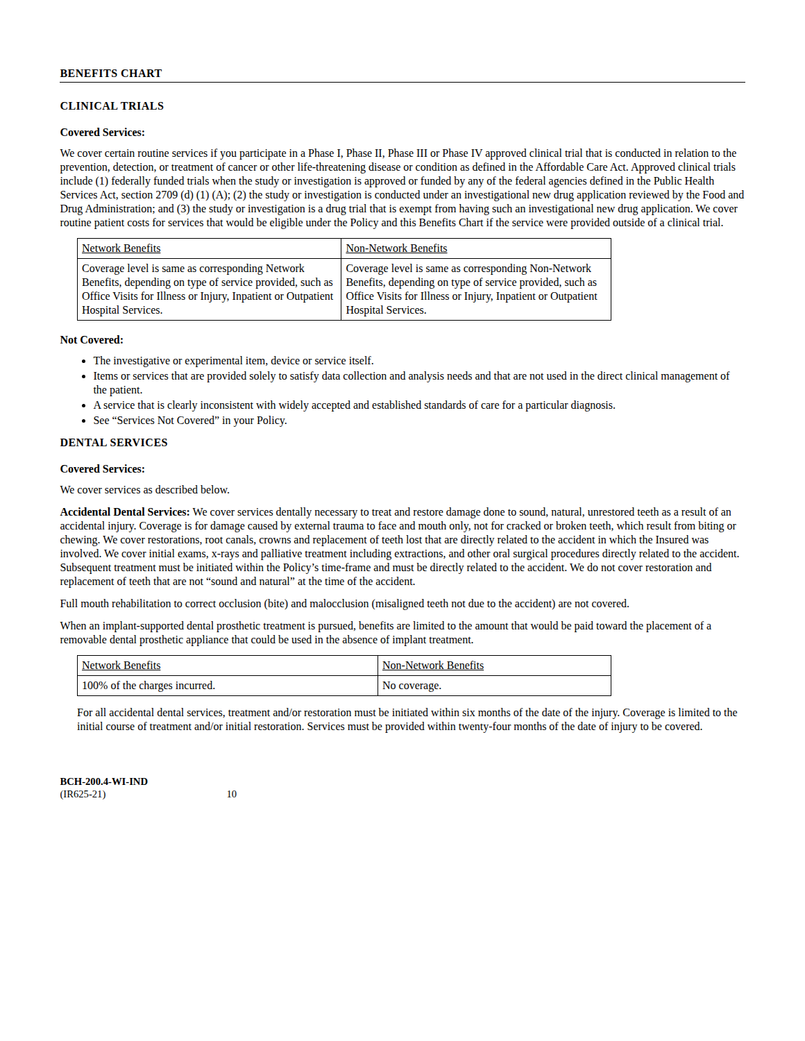BENEFITS CHART
CLINICAL TRIALS
Covered Services:
We cover certain routine services if you participate in a Phase I, Phase II, Phase III or Phase IV approved clinical trial that is conducted in relation to the prevention, detection, or treatment of cancer or other life-threatening disease or condition as defined in the Affordable Care Act. Approved clinical trials include (1) federally funded trials when the study or investigation is approved or funded by any of the federal agencies defined in the Public Health Services Act, section 2709 (d) (1) (A); (2) the study or investigation is conducted under an investigational new drug application reviewed by the Food and Drug Administration; and (3) the study or investigation is a drug trial that is exempt from having such an investigational new drug application. We cover routine patient costs for services that would be eligible under the Policy and this Benefits Chart if the service were provided outside of a clinical trial.
| Network Benefits | Non-Network Benefits |
| --- | --- |
| Coverage level is same as corresponding Network Benefits, depending on type of service provided, such as Office Visits for Illness or Injury, Inpatient or Outpatient Hospital Services. | Coverage level is same as corresponding Non-Network Benefits, depending on type of service provided, such as Office Visits for Illness or Injury, Inpatient or Outpatient Hospital Services. |
Not Covered:
The investigative or experimental item, device or service itself.
Items or services that are provided solely to satisfy data collection and analysis needs and that are not used in the direct clinical management of the patient.
A service that is clearly inconsistent with widely accepted and established standards of care for a particular diagnosis.
See “Services Not Covered” in your Policy.
DENTAL SERVICES
Covered Services:
We cover services as described below.
Accidental Dental Services: We cover services dentally necessary to treat and restore damage done to sound, natural, unrestored teeth as a result of an accidental injury. Coverage is for damage caused by external trauma to face and mouth only, not for cracked or broken teeth, which result from biting or chewing. We cover restorations, root canals, crowns and replacement of teeth lost that are directly related to the accident in which the Insured was involved. We cover initial exams, x-rays and palliative treatment including extractions, and other oral surgical procedures directly related to the accident. Subsequent treatment must be initiated within the Policy’s time-frame and must be directly related to the accident. We do not cover restoration and replacement of teeth that are not “sound and natural” at the time of the accident.
Full mouth rehabilitation to correct occlusion (bite) and malocclusion (misaligned teeth not due to the accident) are not covered.
When an implant-supported dental prosthetic treatment is pursued, benefits are limited to the amount that would be paid toward the placement of a removable dental prosthetic appliance that could be used in the absence of implant treatment.
| Network Benefits | Non-Network Benefits |
| --- | --- |
| 100% of the charges incurred. | No coverage. |
For all accidental dental services, treatment and/or restoration must be initiated within six months of the date of the injury. Coverage is limited to the initial course of treatment and/or initial restoration. Services must be provided within twenty-four months of the date of injury to be covered.
BCH-200.4-WI-IND
(IR625-21) 10